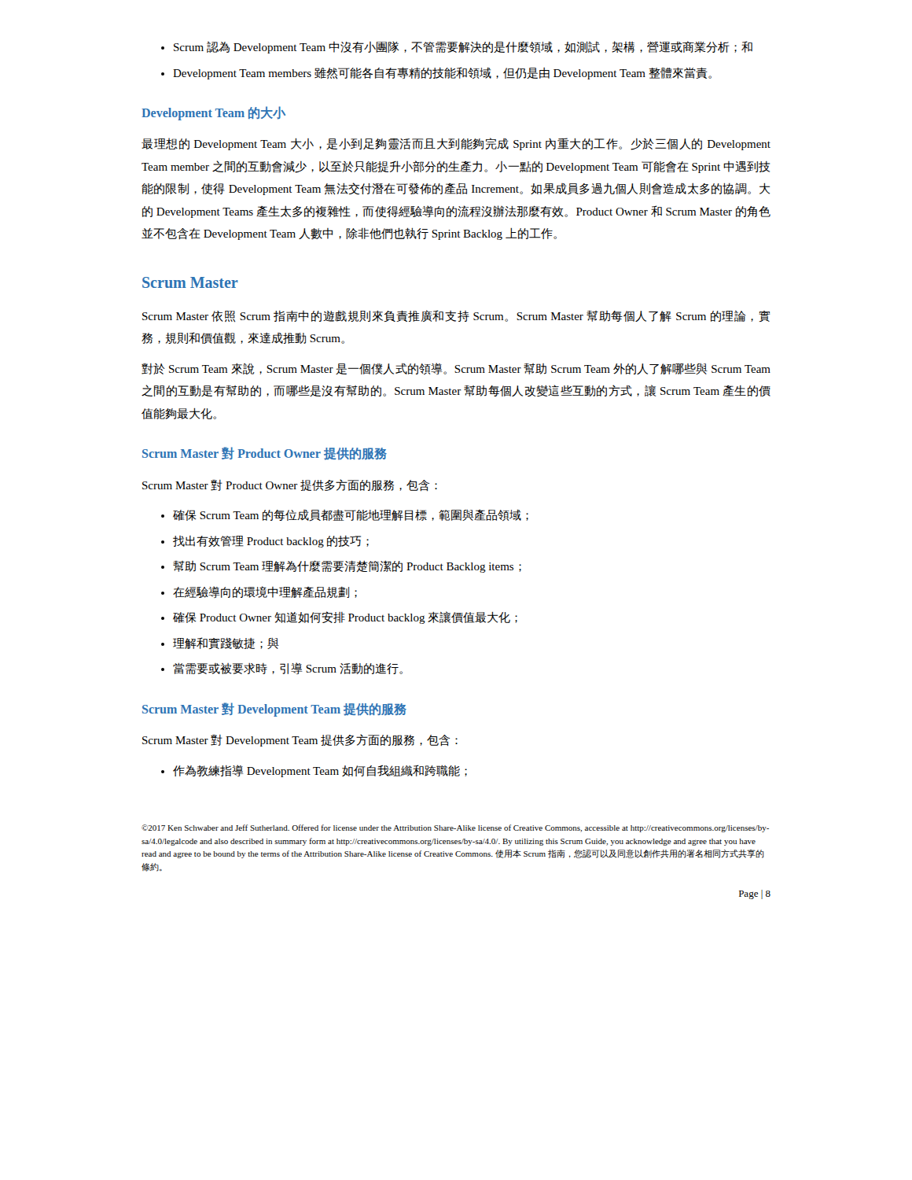Scrum 認為 Development Team 中沒有小團隊，不管需要解決的是什麼領域，如測試，架構，營運或商業分析；和
Development Team members 雖然可能各自有專精的技能和領域，但仍是由 Development Team 整體來當責。
Development Team 的大小
最理想的 Development Team 大小，是小到足夠靈活而且大到能夠完成 Sprint 內重大的工作。少於三個人的 Development Team member 之間的互動會減少，以至於只能提升小部分的生產力。小一點的 Development Team 可能會在 Sprint 中遇到技能的限制，使得 Development Team 無法交付潛在可發佈的產品 Increment。如果成員多過九個人則會造成太多的協調。大的 Development Teams 產生太多的複雜性，而使得經驗導向的流程沒辦法那麼有效。Product Owner 和 Scrum Master 的角色並不包含在 Development Team 人數中，除非他們也執行 Sprint Backlog 上的工作。
Scrum Master
Scrum Master 依照 Scrum 指南中的遊戲規則來負責推廣和支持 Scrum。Scrum Master 幫助每個人了解 Scrum 的理論，實務，規則和價值觀，來達成推動 Scrum。
對於 Scrum Team 來說，Scrum Master 是一個僕人式的領導。Scrum Master 幫助 Scrum Team 外的人了解哪些與 Scrum Team 之間的互動是有幫助的，而哪些是沒有幫助的。Scrum Master 幫助每個人改變這些互動的方式，讓 Scrum Team 產生的價值能夠最大化。
Scrum Master 對 Product Owner 提供的服務
Scrum Master 對 Product Owner 提供多方面的服務，包含：
確保 Scrum Team 的每位成員都盡可能地理解目標，範圍與產品領域；
找出有效管理 Product backlog 的技巧；
幫助 Scrum Team 理解為什麼需要清楚簡潔的 Product Backlog items；
在經驗導向的環境中理解產品規劃；
確保 Product Owner 知道如何安排 Product backlog 來讓價值最大化；
理解和實踐敏捷；與
當需要或被要求時，引導 Scrum 活動的進行。
Scrum Master 對 Development Team 提供的服務
Scrum Master 對 Development Team 提供多方面的服務，包含：
作為教練指導 Development Team 如何自我組織和跨職能；
©2017 Ken Schwaber and Jeff Sutherland. Offered for license under the Attribution Share-Alike license of Creative Commons, accessible at http://creativecommons.org/licenses/by-sa/4.0/legalcode and also described in summary form at http://creativecommons.org/licenses/by-sa/4.0/. By utilizing this Scrum Guide, you acknowledge and agree that you have read and agree to be bound by the terms of the Attribution Share-Alike license of Creative Commons. 使用本 Scrum 指南，您認可以及同意以創作共用的署名相同方式共享的條約。
Page | 8